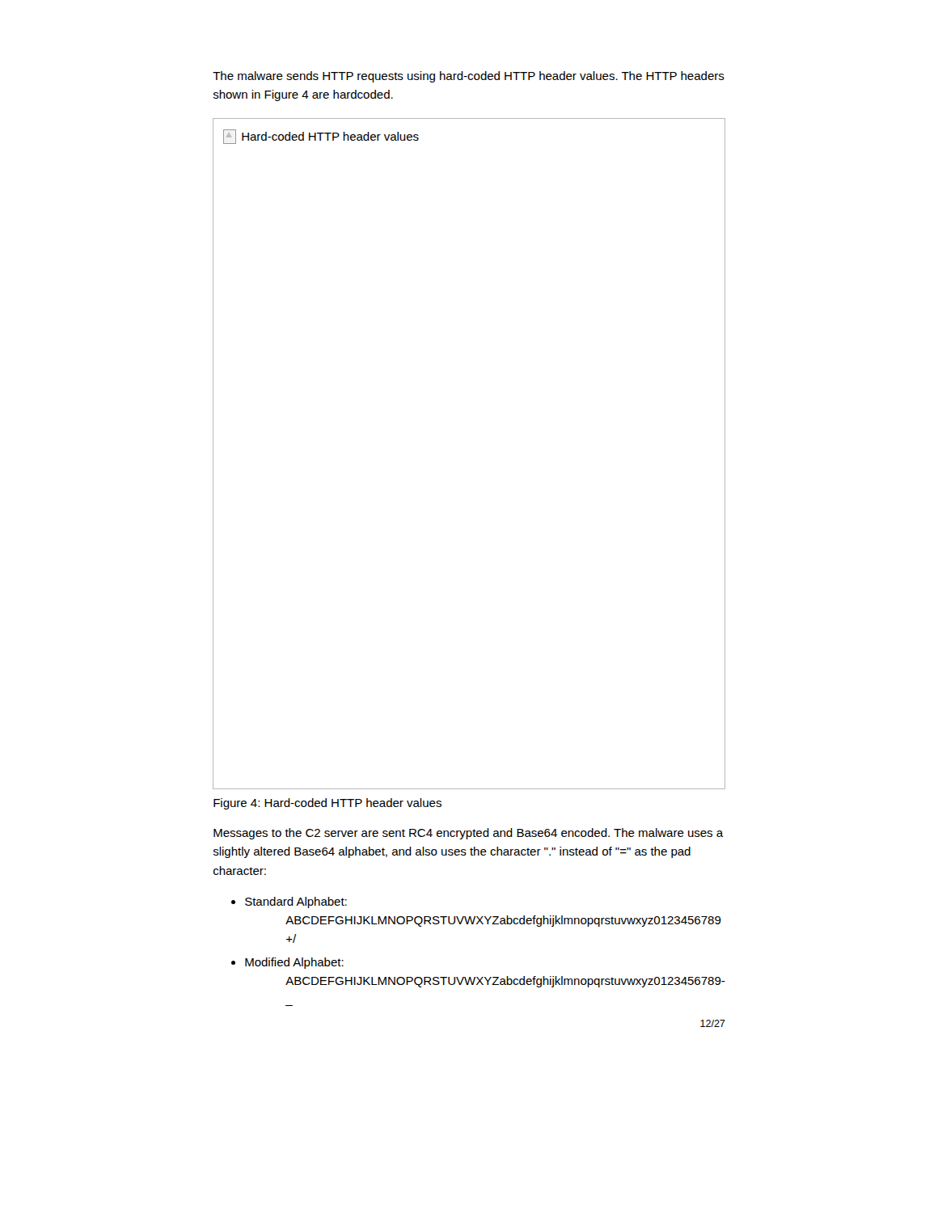The malware sends HTTP requests using hard-coded HTTP header values. The HTTP headers shown in Figure 4 are hardcoded.
Hard-coded HTTP header values
Figure 4: Hard-coded HTTP header values
Messages to the C2 server are sent RC4 encrypted and Base64 encoded. The malware uses a slightly altered Base64 alphabet, and also uses the character "." instead of "=" as the pad character:
Standard Alphabet: ABCDEFGHIJKLMNOPQRSTUVWXYZabcdefghijklmnopqrstuvwxyz0123456789+/
Modified Alphabet: ABCDEFGHIJKLMNOPQRSTUVWXYZabcdefghijklmnopqrstuvwxyz0123456789-_
12/27